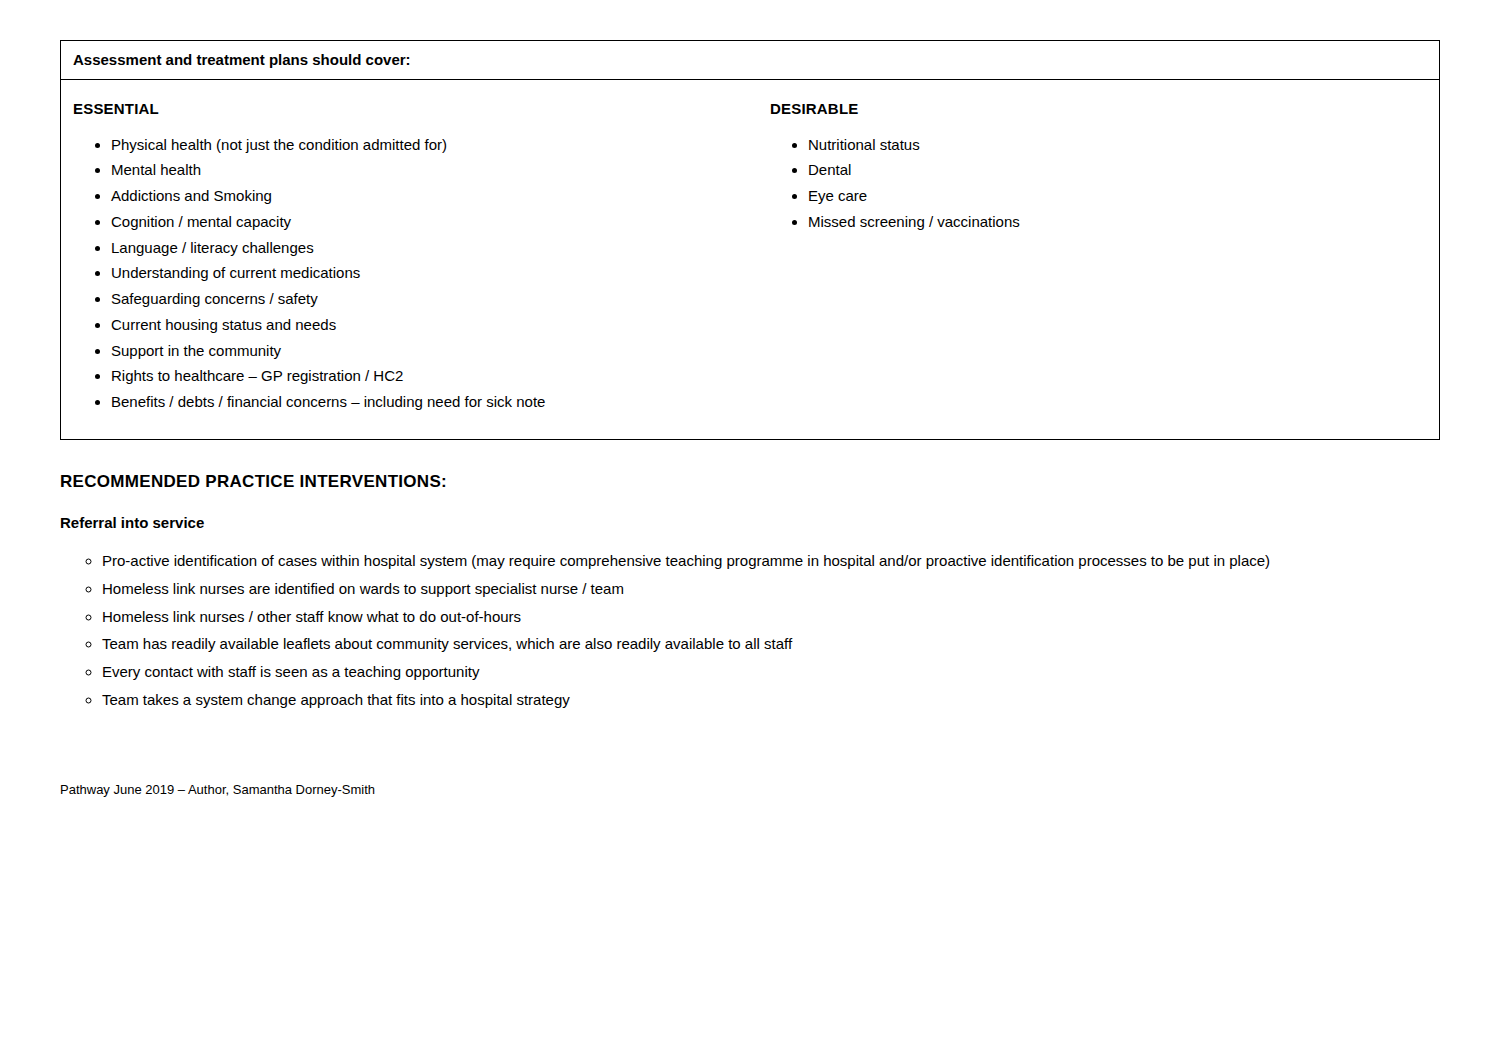Assessment and treatment plans should cover:
ESSENTIAL
Physical health (not just the condition admitted for)
Mental health
Addictions and Smoking
Cognition / mental capacity
Language / literacy challenges
Understanding of current medications
Safeguarding concerns / safety
Current housing status and needs
Support in the community
Rights to healthcare – GP registration / HC2
Benefits / debts / financial concerns – including need for sick note
DESIRABLE
Nutritional status
Dental
Eye care
Missed screening / vaccinations
RECOMMENDED PRACTICE INTERVENTIONS:
Referral into service
Pro-active identification of cases within hospital system (may require comprehensive teaching programme in hospital and/or proactive identification processes to be put in place)
Homeless link nurses are identified on wards to support specialist nurse / team
Homeless link nurses / other staff know what to do out-of-hours
Team has readily available leaflets about community services, which are also readily available to all staff
Every contact with staff is seen as a teaching opportunity
Team takes a system change approach that fits into a hospital strategy
Pathway June 2019 – Author, Samantha Dorney-Smith